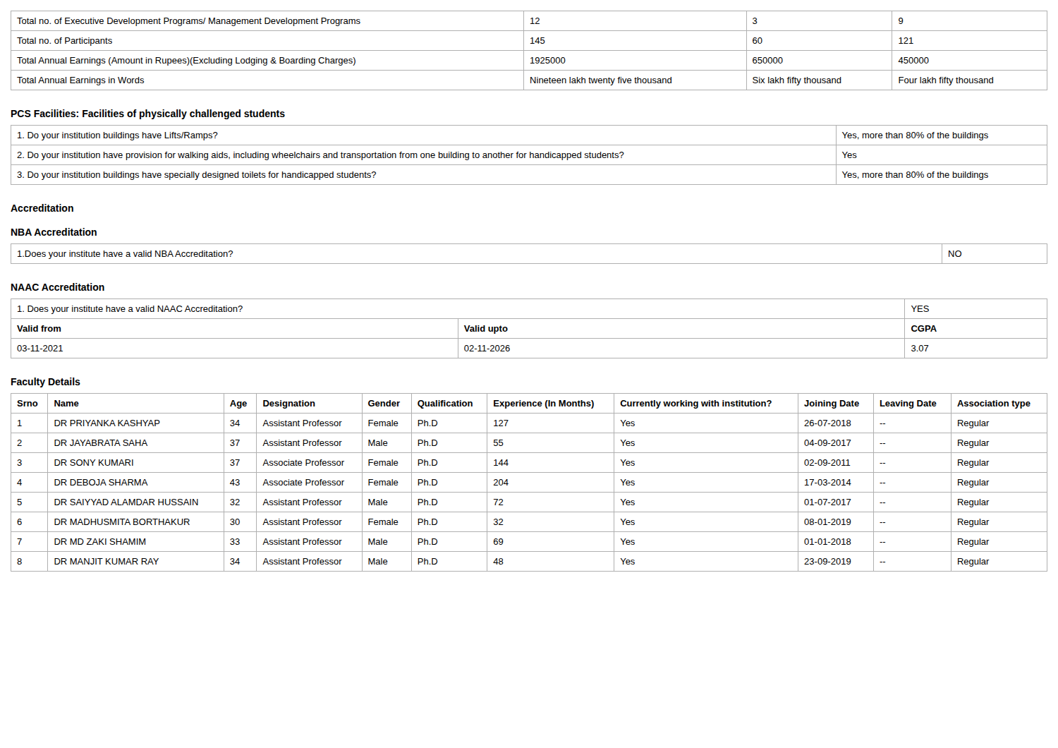| Total no. of Executive Development Programs/ Management Development Programs | 12 | 3 | 9 |
| Total no. of Participants | 145 | 60 | 121 |
| Total Annual Earnings (Amount in Rupees)(Excluding Lodging & Boarding Charges) | 1925000 | 650000 | 450000 |
| Total Annual Earnings in Words | Nineteen lakh twenty five thousand | Six lakh fifty thousand | Four lakh fifty thousand |
PCS Facilities: Facilities of physically challenged students
| 1. Do your institution buildings have Lifts/Ramps? | Yes, more than 80% of the buildings |
| 2. Do your institution have provision for walking aids, including wheelchairs and transportation from one building to another for handicapped students? | Yes |
| 3. Do your institution buildings have specially designed toilets for handicapped students? | Yes, more than 80% of the buildings |
Accreditation
NBA Accreditation
| 1.Does your institute have a valid NBA Accreditation? | NO |
NAAC Accreditation
| 1. Does your institute have a valid NAAC Accreditation? | YES |
| Valid from | Valid upto | CGPA |
| 03-11-2021 | 02-11-2026 | 3.07 |
Faculty Details
| Srno | Name | Age | Designation | Gender | Qualification | Experience (In Months) | Currently working with institution? | Joining Date | Leaving Date | Association type |
| --- | --- | --- | --- | --- | --- | --- | --- | --- | --- | --- |
| 1 | DR PRIYANKA KASHYAP | 34 | Assistant Professor | Female | Ph.D | 127 | Yes | 26-07-2018 | -- | Regular |
| 2 | DR JAYABRATA SAHA | 37 | Assistant Professor | Male | Ph.D | 55 | Yes | 04-09-2017 | -- | Regular |
| 3 | DR SONY KUMARI | 37 | Associate Professor | Female | Ph.D | 144 | Yes | 02-09-2011 | -- | Regular |
| 4 | DR DEBOJA SHARMA | 43 | Associate Professor | Female | Ph.D | 204 | Yes | 17-03-2014 | -- | Regular |
| 5 | DR SAIYYAD ALAMDAR HUSSAIN | 32 | Assistant Professor | Male | Ph.D | 72 | Yes | 01-07-2017 | -- | Regular |
| 6 | DR MADHUSMITA BORTHAKUR | 30 | Assistant Professor | Female | Ph.D | 32 | Yes | 08-01-2019 | -- | Regular |
| 7 | DR MD ZAKI SHAMIM | 33 | Assistant Professor | Male | Ph.D | 69 | Yes | 01-01-2018 | -- | Regular |
| 8 | DR MANJIT KUMAR RAY | 34 | Assistant Professor | Male | Ph.D | 48 | Yes | 23-09-2019 | -- | Regular |